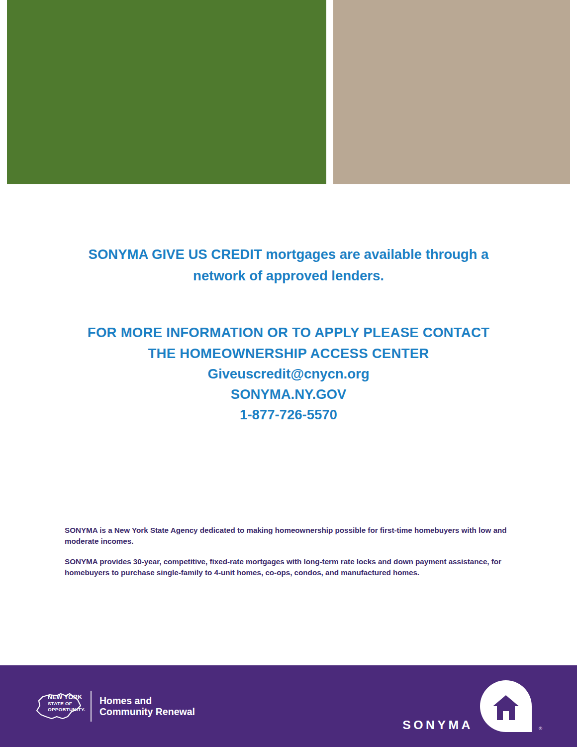SONYMA GIVE US CREDIT mortgages are available through a network of approved lenders.
For more information or to apply please contact the Homeownership Access Center
Giveuscredit@cnycn.org
SONYMA.NY.GOV
1-877-726-5570
SONYMA is a New York State Agency dedicated to making homeownership possible for first-time homebuyers with low and moderate incomes.
SONYMA provides 30-year, competitive, fixed-rate mortgages with long-term rate locks and down payment assistance, for homebuyers to purchase single-family to 4-unit homes, co-ops, condos, and manufactured homes.
NEW YORK STATE OF
OPPORTUNITY.
Homes and
Community Renewal
SONYMA
®